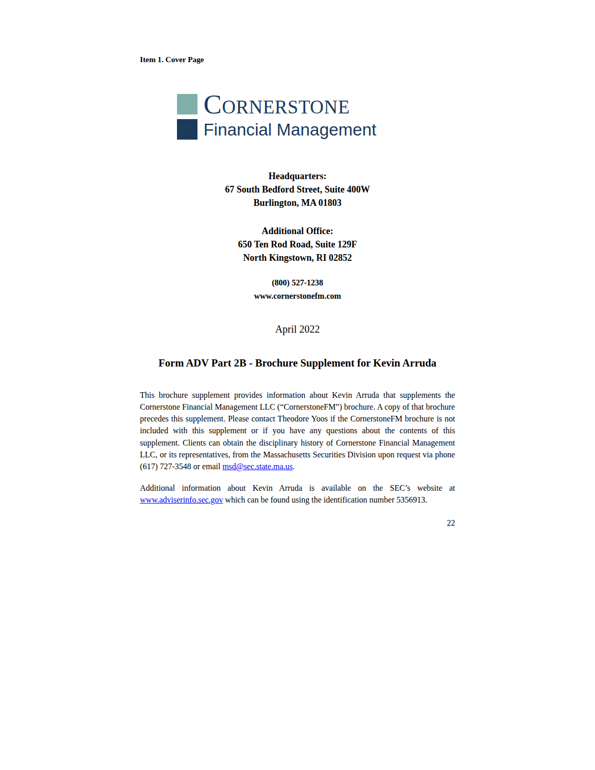Item 1. Cover Page
Cornerstone
Financial Management
Headquarters:
67 South Bedford Street, Suite 400W
Burlington, MA 01803
Additional Office:
650 Ten Rod Road, Suite 129F
North Kingstown, RI 02852
(800) 527-1238
www.cornerstonefm.com
April 2022
Form ADV Part 2B - Brochure Supplement for Kevin Arruda
This brochure supplement provides information about Kevin Arruda that supplements the Cornerstone Financial Management LLC (“CornerstoneFM”) brochure. A copy of that brochure precedes this supplement. Please contact Theodore Yoos if the CornerstoneFM brochure is not included with this supplement or if you have any questions about the contents of this supplement. Clients can obtain the disciplinary history of Cornerstone Financial Management LLC, or its representatives, from the Massachusetts Securities Division upon request via phone (617) 727-3548 or email msd@sec.state.ma.us.
Additional information about Kevin Arruda is available on the SEC’s website at www.adviserinfo.sec.gov which can be found using the identification number 5356913.
22